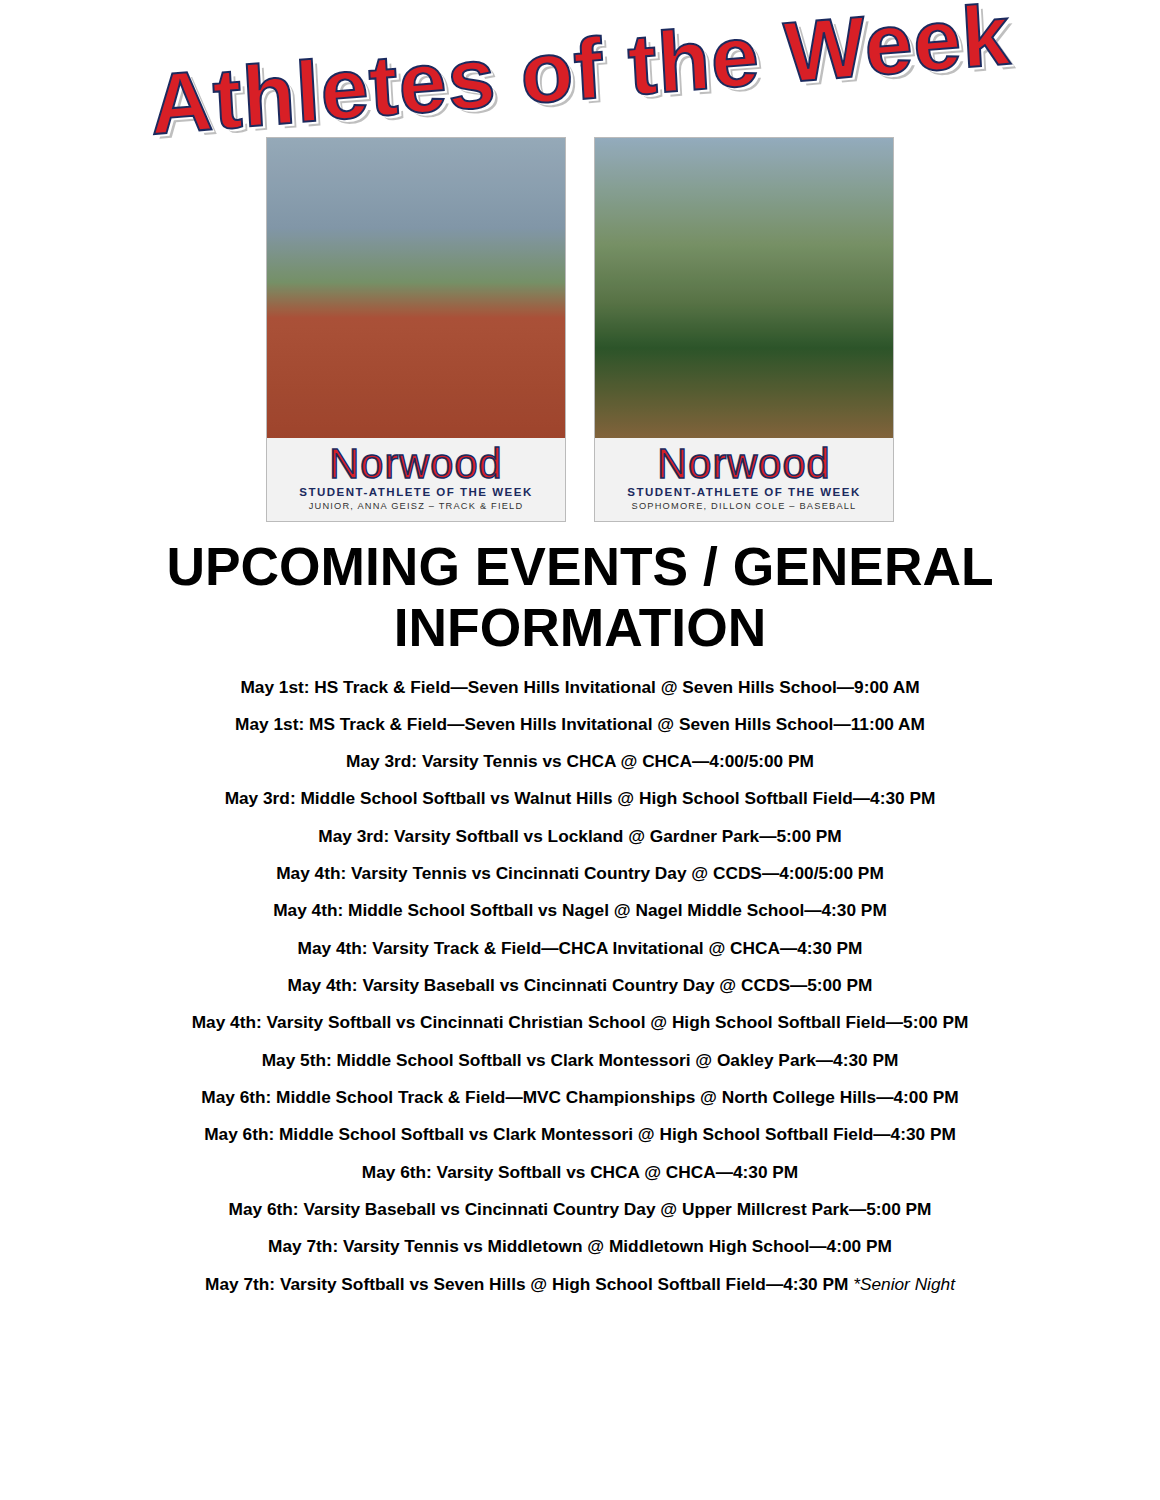Athletes of the Week
Norwood
Student-Athlete of the Week
Junior, Anna Geisz – Track & Field
Norwood
Student-Athlete of the Week
Sophomore, Dillon Cole – Baseball
Upcoming Events / General Information
May 1st: HS Track & Field—Seven Hills Invitational @ Seven Hills School—9:00 AM
May 1st: MS Track & Field—Seven Hills Invitational @ Seven Hills School—11:00 AM
May 3rd: Varsity Tennis vs CHCA @ CHCA—4:00/5:00 PM
May 3rd: Middle School Softball vs Walnut Hills @ High School Softball Field—4:30 PM
May 3rd: Varsity Softball vs Lockland @ Gardner Park—5:00 PM
May 4th: Varsity Tennis vs Cincinnati Country Day @ CCDS—4:00/5:00 PM
May 4th: Middle School Softball vs Nagel @ Nagel Middle School—4:30 PM
May 4th: Varsity Track & Field—CHCA Invitational @ CHCA—4:30 PM
May 4th: Varsity Baseball vs Cincinnati Country Day @ CCDS—5:00 PM
May 4th: Varsity Softball vs Cincinnati Christian School @ High School Softball Field—5:00 PM
May 5th: Middle School Softball vs Clark Montessori @ Oakley Park—4:30 PM
May 6th: Middle School Track & Field—MVC Championships @ North College Hills—4:00 PM
May 6th: Middle School Softball vs Clark Montessori @ High School Softball Field—4:30 PM
May 6th: Varsity Softball vs CHCA @ CHCA—4:30 PM
May 6th: Varsity Baseball vs Cincinnati Country Day @ Upper Millcrest Park—5:00 PM
May 7th: Varsity Tennis vs Middletown @ Middletown High School—4:00 PM
May 7th: Varsity Softball vs Seven Hills @ High School Softball Field—4:30 PM *Senior Night